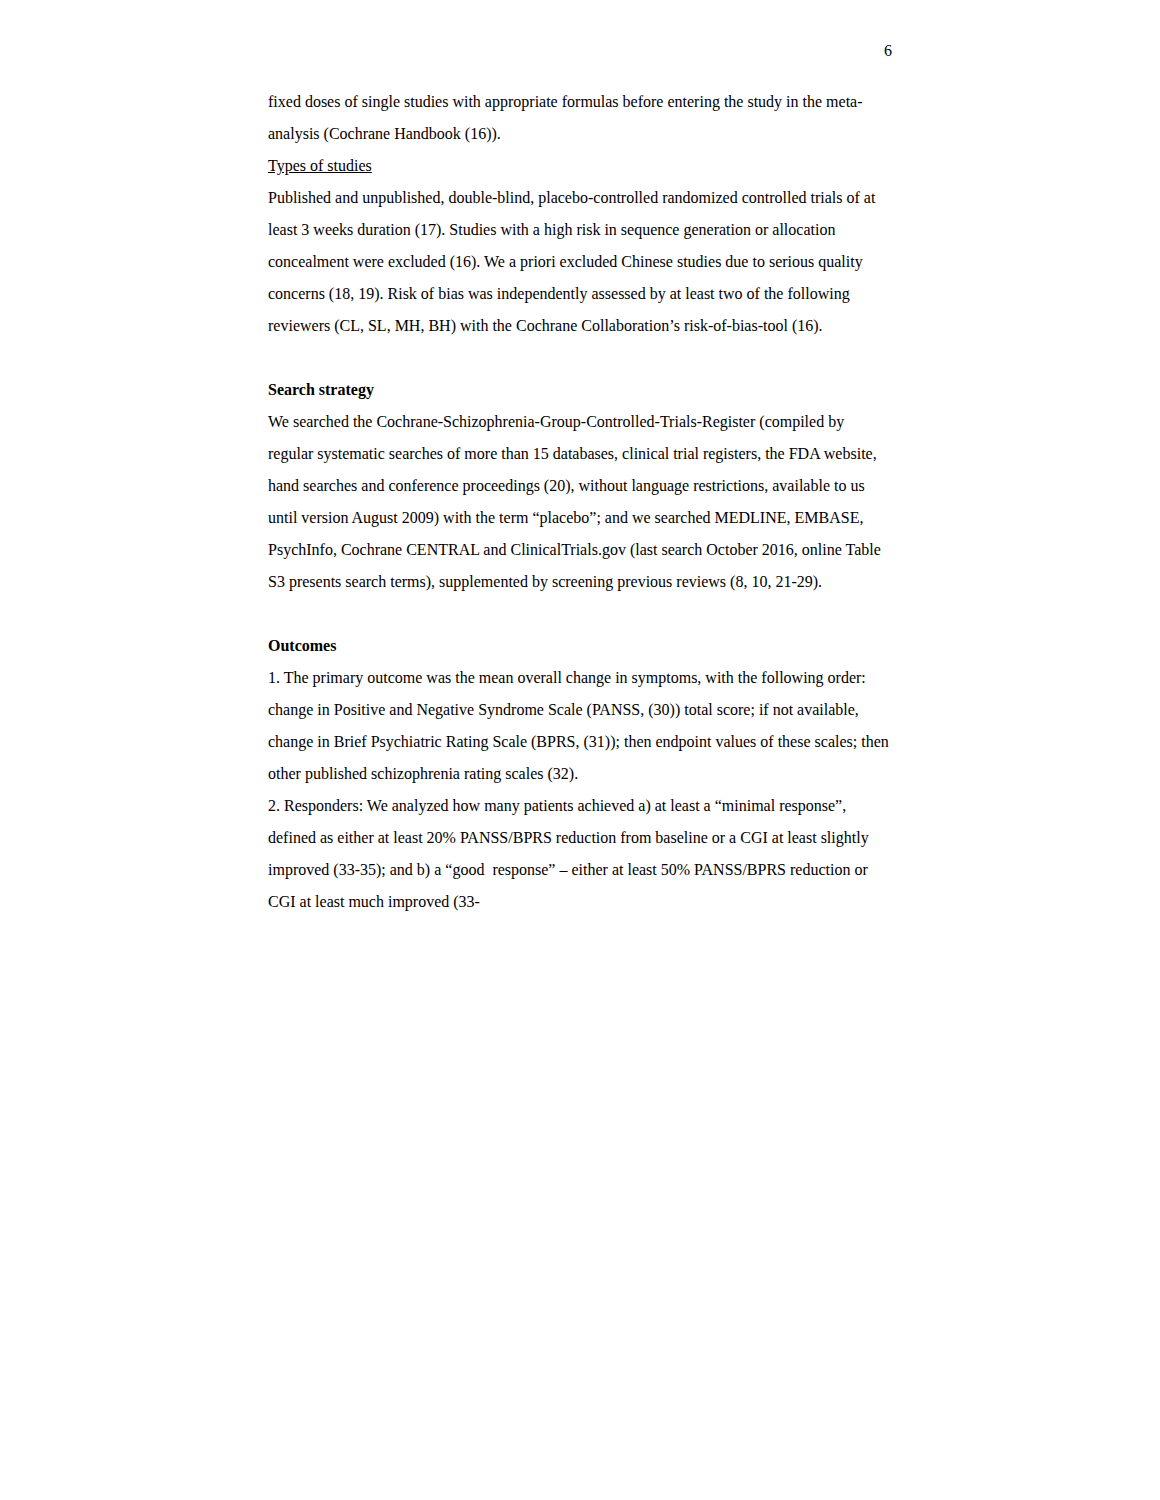6
fixed doses of single studies with appropriate formulas before entering the study in the meta-analysis (Cochrane Handbook (16)).
Types of studies
Published and unpublished, double-blind, placebo-controlled randomized controlled trials of at least 3 weeks duration (17). Studies with a high risk in sequence generation or allocation concealment were excluded (16). We a priori excluded Chinese studies due to serious quality concerns (18, 19). Risk of bias was independently assessed by at least two of the following reviewers (CL, SL, MH, BH) with the Cochrane Collaboration’s risk-of-bias-tool (16).
Search strategy
We searched the Cochrane-Schizophrenia-Group-Controlled-Trials-Register (compiled by regular systematic searches of more than 15 databases, clinical trial registers, the FDA website, hand searches and conference proceedings (20), without language restrictions, available to us until version August 2009) with the term “placebo”; and we searched MEDLINE, EMBASE, PsychInfo, Cochrane CENTRAL and ClinicalTrials.gov (last search October 2016, online Table S3 presents search terms), supplemented by screening previous reviews (8, 10, 21-29).
Outcomes
1. The primary outcome was the mean overall change in symptoms, with the following order: change in Positive and Negative Syndrome Scale (PANSS, (30)) total score; if not available, change in Brief Psychiatric Rating Scale (BPRS, (31)); then endpoint values of these scales; then other published schizophrenia rating scales (32).
2. Responders: We analyzed how many patients achieved a) at least a “minimal response”, defined as either at least 20% PANSS/BPRS reduction from baseline or a CGI at least slightly improved (33-35); and b) a “good response” – either at least 50% PANSS/BPRS reduction or CGI at least much improved (33-